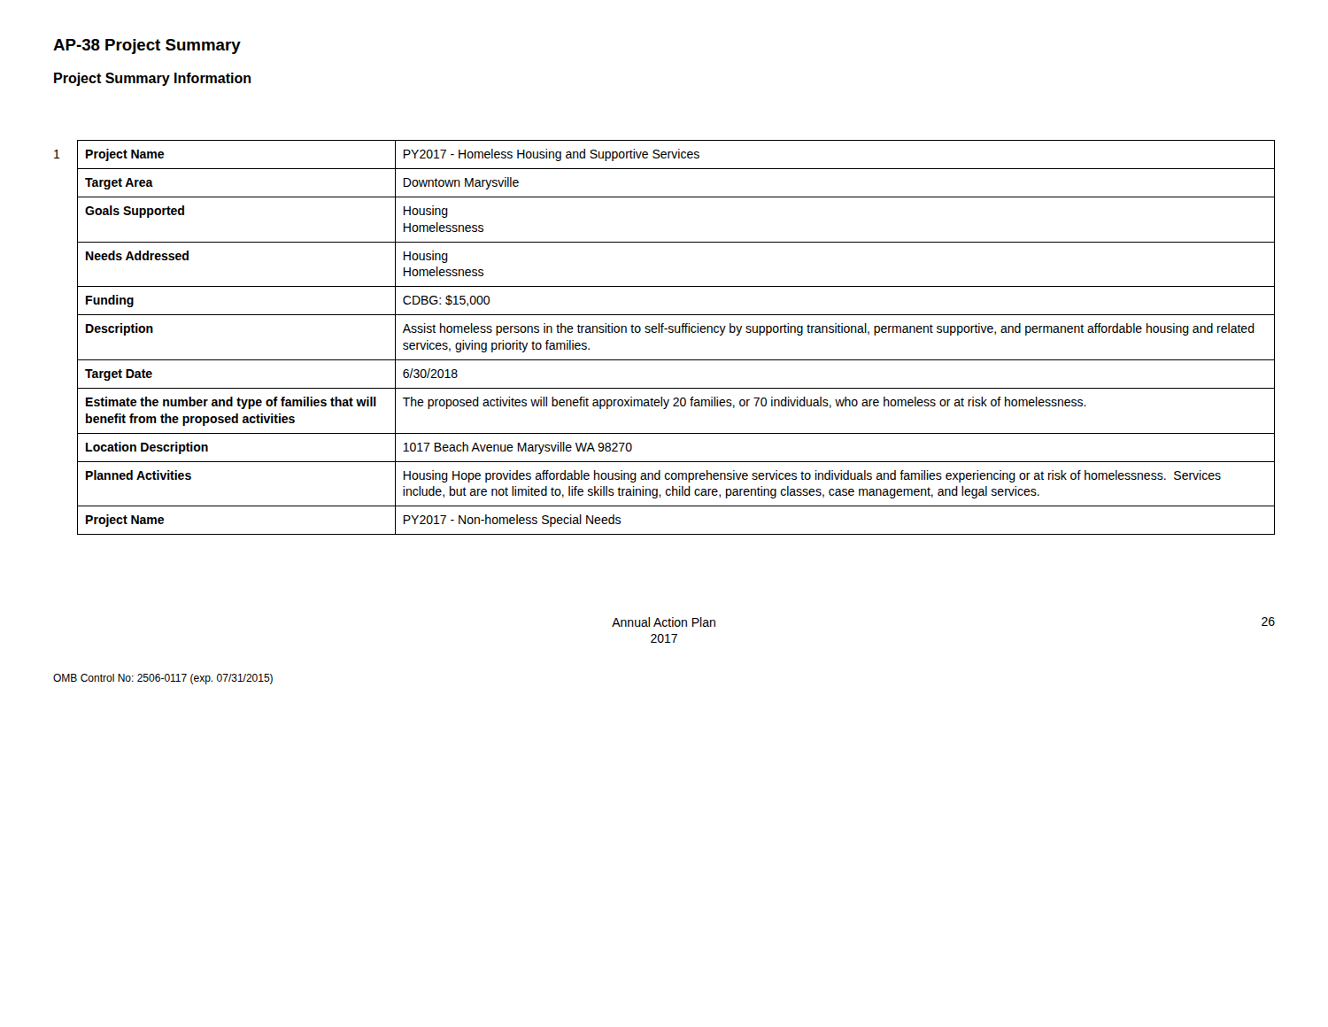AP-38 Project Summary
Project Summary Information
| 1 | Project Name | PY2017 - Homeless Housing and Supportive Services |
| | Target Area | Downtown Marysville |
| | Goals Supported | Housing Homelessness |
| | Needs Addressed | Housing Homelessness |
| | Funding | CDBG: $15,000 |
| | Description | Assist homeless persons in the transition to self-sufficiency by supporting transitional, permanent supportive, and permanent affordable housing and related services, giving priority to families. |
| | Target Date | 6/30/2018 |
| | Estimate the number and type of families that will benefit from the proposed activities | The proposed activites will benefit approximately 20 families, or 70 individuals, who are homeless or at risk of homelessness. |
| | Location Description | 1017 Beach Avenue Marysville WA 98270 |
| | Planned Activities | Housing Hope provides affordable housing and comprehensive services to individuals and families experiencing or at risk of homelessness. Services include, but are not limited to, life skills training, child care, parenting classes, case management, and legal services. |
| | Project Name | PY2017 - Non-homeless Special Needs |
Annual Action Plan
2017
26
OMB Control No: 2506-0117 (exp. 07/31/2015)